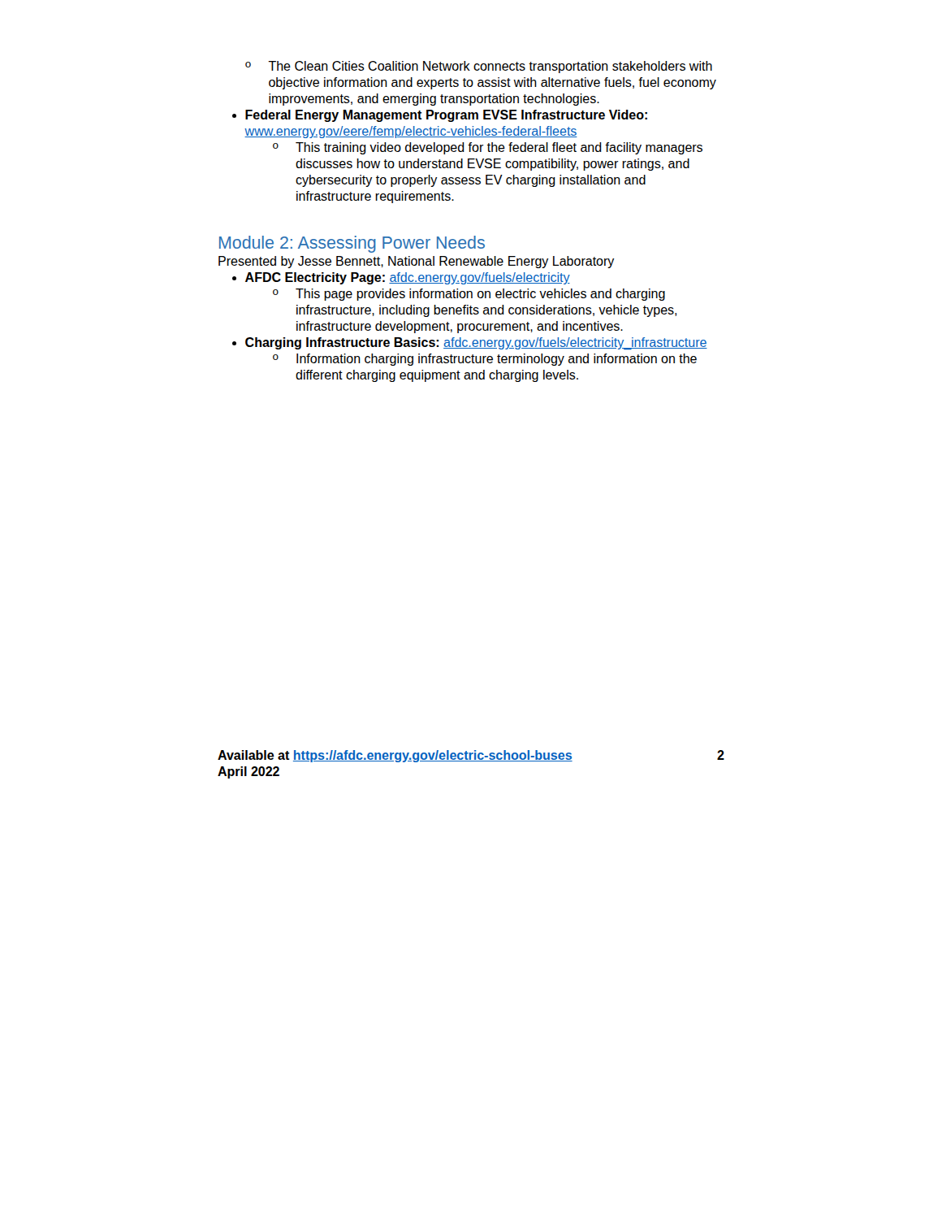The Clean Cities Coalition Network connects transportation stakeholders with objective information and experts to assist with alternative fuels, fuel economy improvements, and emerging transportation technologies.
Federal Energy Management Program EVSE Infrastructure Video:
www.energy.gov/eere/femp/electric-vehicles-federal-fleets
This training video developed for the federal fleet and facility managers discusses how to understand EVSE compatibility, power ratings, and cybersecurity to properly assess EV charging installation and infrastructure requirements.
Module 2: Assessing Power Needs
Presented by Jesse Bennett, National Renewable Energy Laboratory
AFDC Electricity Page: afdc.energy.gov/fuels/electricity
This page provides information on electric vehicles and charging infrastructure, including benefits and considerations, vehicle types, infrastructure development, procurement, and incentives.
Charging Infrastructure Basics: afdc.energy.gov/fuels/electricity_infrastructure
Information charging infrastructure terminology and information on the different charging equipment and charging levels.
Available at https://afdc.energy.gov/electric-school-buses 2
April 2022